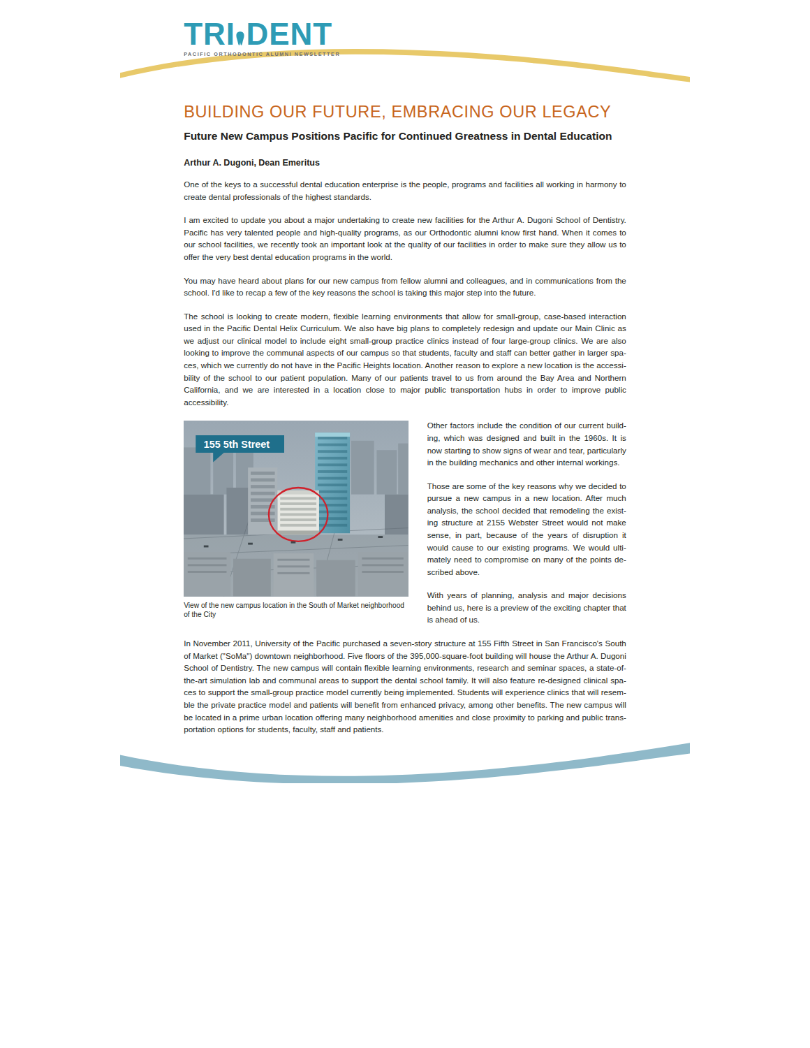TRI DENT
PACIFIC ORTHODONTIC ALUMNI NEWSLETTER
Building Our Future, Embracing Our Legacy
Future New Campus Positions Pacific for Continued Greatness in Dental Education
Arthur A. Dugoni, Dean Emeritus
One of the keys to a successful dental education enterprise is the people, programs and facilities all working in harmony to create dental professionals of the highest standards.
I am excited to update you about a major undertaking to create new facilities for the Arthur A. Dugoni School of Dentistry. Pacific has very talented people and high-quality programs, as our Orthodontic alumni know first hand. When it comes to our school facilities, we recently took an important look at the quality of our facilities in order to make sure they allow us to offer the very best dental education programs in the world.
You may have heard about plans for our new campus from fellow alumni and colleagues, and in communications from the school. I'd like to recap a few of the key reasons the school is taking this major step into the future.
The school is looking to create modern, flexible learning environments that allow for small-group, case-based interaction used in the Pacific Dental Helix Curriculum. We also have big plans to completely redesign and update our Main Clinic as we adjust our clinical model to include eight small-group practice clinics instead of four large-group clinics. We are also looking to improve the communal aspects of our campus so that students, faculty and staff can better gather in larger spaces, which we currently do not have in the Pacific Heights location. Another reason to explore a new location is the accessibility of the school to our patient population. Many of our patients travel to us from around the Bay Area and Northern California, and we are interested in a location close to major public transportation hubs in order to improve public accessibility.
155 5th Street
View of the new campus location in the South of Market neighborhood of the City
Other factors include the condition of our current building, which was designed and built in the 1960s. It is now starting to show signs of wear and tear, particularly in the building mechanics and other internal workings.
Those are some of the key reasons why we decided to pursue a new campus in a new location. After much analysis, the school decided that remodeling the existing structure at 2155 Webster Street would not make sense, in part, because of the years of disruption it would cause to our existing programs. We would ultimately need to compromise on many of the points described above.
With years of planning, analysis and major decisions behind us, here is a preview of the exciting chapter that is ahead of us.
In November 2011, University of the Pacific purchased a seven-story structure at 155 Fifth Street in San Francisco's South of Market ("SoMa") downtown neighborhood. Five floors of the 395,000-square-foot building will house the Arthur A. Dugoni School of Dentistry. The new campus will contain flexible learning environments, research and seminar spaces, a state-of-the-art simulation lab and communal areas to support the dental school family. It will also feature re-designed clinical spaces to support the small-group practice model currently being implemented. Students will experience clinics that will resemble the private practice model and patients will benefit from enhanced privacy, among other benefits. The new campus will be located in a prime urban location offering many neighborhood amenities and close proximity to parking and public transportation options for students, faculty, staff and patients.